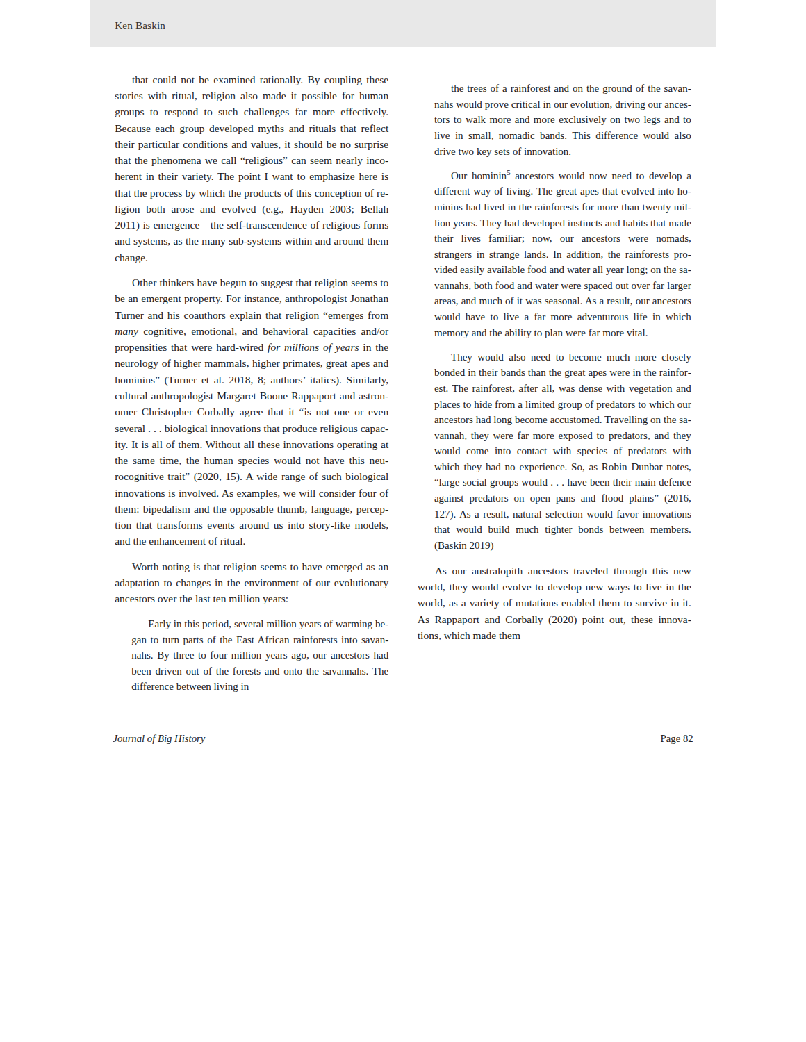Ken Baskin
that could not be examined rationally. By coupling these stories with ritual, religion also made it possible for human groups to respond to such challenges far more effectively. Because each group developed myths and rituals that reflect their particular conditions and values, it should be no surprise that the phenomena we call “religious” can seem nearly incoherent in their variety. The point I want to emphasize here is that the process by which the products of this conception of religion both arose and evolved (e.g., Hayden 2003; Bellah 2011) is emergence—the self-transcendence of religious forms and systems, as the many sub-systems within and around them change.
Other thinkers have begun to suggest that religion seems to be an emergent property. For instance, anthropologist Jonathan Turner and his coauthors explain that religion “emerges from many cognitive, emotional, and behavioral capacities and/or propensities that were hard-wired for millions of years in the neurology of higher mammals, higher primates, great apes and hominins” (Turner et al. 2018, 8; authors’ italics). Similarly, cultural anthropologist Margaret Boone Rappaport and astronomer Christopher Corbally agree that it “is not one or even several . . . biological innovations that produce religious capacity. It is all of them. Without all these innovations operating at the same time, the human species would not have this neurocognitive trait” (2020, 15). A wide range of such biological innovations is involved. As examples, we will consider four of them: bipedalism and the opposable thumb, language, perception that transforms events around us into story-like models, and the enhancement of ritual.
Worth noting is that religion seems to have emerged as an adaptation to changes in the environment of our evolutionary ancestors over the last ten million years:
Early in this period, several million years of warming began to turn parts of the East African rainforests into savannahs. By three to four million years ago, our ancestors had been driven out of the forests and onto the savannahs. The difference between living in
the trees of a rainforest and on the ground of the savannahs would prove critical in our evolution, driving our ancestors to walk more and more exclusively on two legs and to live in small, nomadic bands. This difference would also drive two key sets of innovation.
Our hominin5 ancestors would now need to develop a different way of living. The great apes that evolved into hominins had lived in the rainforests for more than twenty million years. They had developed instincts and habits that made their lives familiar; now, our ancestors were nomads, strangers in strange lands. In addition, the rainforests provided easily available food and water all year long; on the savannahs, both food and water were spaced out over far larger areas, and much of it was seasonal. As a result, our ancestors would have to live a far more adventurous life in which memory and the ability to plan were far more vital.
They would also need to become much more closely bonded in their bands than the great apes were in the rainforest. The rainforest, after all, was dense with vegetation and places to hide from a limited group of predators to which our ancestors had long become accustomed. Travelling on the savannah, they were far more exposed to predators, and they would come into contact with species of predators with which they had no experience. So, as Robin Dunbar notes, “large social groups would . . . have been their main defence against predators on open pans and flood plains” (2016, 127). As a result, natural selection would favor innovations that would build much tighter bonds between members. (Baskin 2019)
As our australopith ancestors traveled through this new world, they would evolve to develop new ways to live in the world, as a variety of mutations enabled them to survive in it. As Rappaport and Corbally (2020) point out, these innovations, which made them
Journal of Big History
Page 82